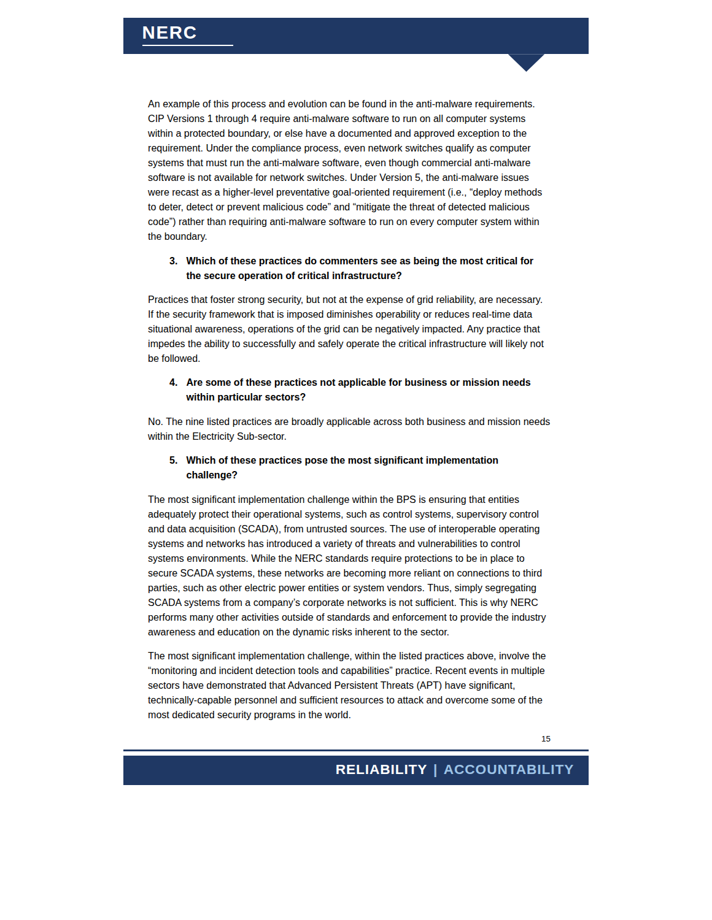NERC
An example of this process and evolution can be found in the anti-malware requirements. CIP Versions 1 through 4 require anti-malware software to run on all computer systems within a protected boundary, or else have a documented and approved exception to the requirement. Under the compliance process, even network switches qualify as computer systems that must run the anti-malware software, even though commercial anti-malware software is not available for network switches. Under Version 5, the anti-malware issues were recast as a higher-level preventative goal-oriented requirement (i.e., “deploy methods to deter, detect or prevent malicious code” and “mitigate the threat of detected malicious code”) rather than requiring anti-malware software to run on every computer system within the boundary.
Which of these practices do commenters see as being the most critical for the secure operation of critical infrastructure?
Practices that foster strong security, but not at the expense of grid reliability, are necessary. If the security framework that is imposed diminishes operability or reduces real-time data situational awareness, operations of the grid can be negatively impacted. Any practice that impedes the ability to successfully and safely operate the critical infrastructure will likely not be followed.
Are some of these practices not applicable for business or mission needs within particular sectors?
No. The nine listed practices are broadly applicable across both business and mission needs within the Electricity Sub-sector.
Which of these practices pose the most significant implementation challenge?
The most significant implementation challenge within the BPS is ensuring that entities adequately protect their operational systems, such as control systems, supervisory control and data acquisition (SCADA), from untrusted sources. The use of interoperable operating systems and networks has introduced a variety of threats and vulnerabilities to control systems environments. While the NERC standards require protections to be in place to secure SCADA systems, these networks are becoming more reliant on connections to third parties, such as other electric power entities or system vendors. Thus, simply segregating SCADA systems from a company’s corporate networks is not sufficient. This is why NERC performs many other activities outside of standards and enforcement to provide the industry awareness and education on the dynamic risks inherent to the sector.
The most significant implementation challenge, within the listed practices above, involve the “monitoring and incident detection tools and capabilities” practice. Recent events in multiple sectors have demonstrated that Advanced Persistent Threats (APT) have significant, technically-capable personnel and sufficient resources to attack and overcome some of the most dedicated security programs in the world.
15
RELIABILITY|ACCOUNTABILITY